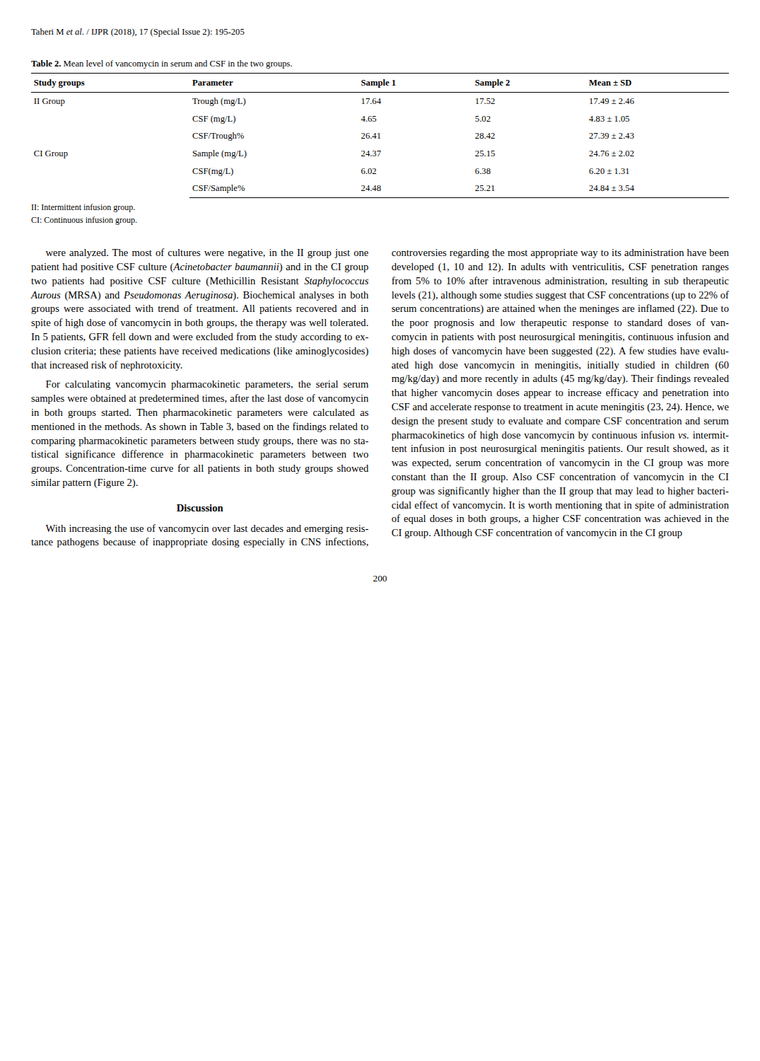Taheri M et al. / IJPR (2018), 17 (Special Issue 2): 195-205
Table 2. Mean level of vancomycin in serum and CSF in the two groups.
| Study groups | Parameter | Sample 1 | Sample 2 | Mean ± SD |
| --- | --- | --- | --- | --- |
| II Group | Trough (mg/L) | 17.64 | 17.52 | 17.49 ± 2.46 |
| CSF (mg/L) | 4.65 | 5.02 | 4.83 ± 1.05 |
| CSF/Trough% | 26.41 | 28.42 | 27.39 ± 2.43 |
| CI Group | Sample (mg/L) | 24.37 | 25.15 | 24.76 ± 2.02 |
| CSF(mg/L) | 6.02 | 6.38 | 6.20 ± 1.31 |
| CSF/Sample% | 24.48 | 25.21 | 24.84 ± 3.54 |
II: Intermittent infusion group.
CI: Continuous infusion group.
were analyzed. The most of cultures were negative, in the II group just one patient had positive CSF culture (Acinetobacter baumannii) and in the CI group two patients had positive CSF culture (Methicillin Resistant Staphylococcus Aurous (MRSA) and Pseudomonas Aeruginosa). Biochemical analyses in both groups were associated with trend of treatment. All patients recovered and in spite of high dose of vancomycin in both groups, the therapy was well tolerated. In 5 patients, GFR fell down and were excluded from the study according to exclusion criteria; these patients have received medications (like aminoglycosides) that increased risk of nephrotoxicity.
For calculating vancomycin pharmacokinetic parameters, the serial serum samples were obtained at predetermined times, after the last dose of vancomycin in both groups started. Then pharmacokinetic parameters were calculated as mentioned in the methods. As shown in Table 3, based on the findings related to comparing pharmacokinetic parameters between study groups, there was no statistical significance difference in pharmacokinetic parameters between two groups. Concentration-time curve for all patients in both study groups showed similar pattern (Figure 2).
Discussion
With increasing the use of vancomycin over last decades and emerging resistance pathogens because of inappropriate dosing especially in CNS infections, controversies regarding the most appropriate way to its administration have been developed (1, 10 and 12). In adults with ventriculitis, CSF penetration ranges from 5% to 10% after intravenous administration, resulting in sub therapeutic levels (21), although some studies suggest that CSF concentrations (up to 22% of serum concentrations) are attained when the meninges are inflamed (22). Due to the poor prognosis and low therapeutic response to standard doses of vancomycin in patients with post neurosurgical meningitis, continuous infusion and high doses of vancomycin have been suggested (22). A few studies have evaluated high dose vancomycin in meningitis, initially studied in children (60 mg/kg/day) and more recently in adults (45 mg/kg/day). Their findings revealed that higher vancomycin doses appear to increase efficacy and penetration into CSF and accelerate response to treatment in acute meningitis (23, 24). Hence, we design the present study to evaluate and compare CSF concentration and serum pharmacokinetics of high dose vancomycin by continuous infusion vs. intermittent infusion in post neurosurgical meningitis patients. Our result showed, as it was expected, serum concentration of vancomycin in the CI group was more constant than the II group. Also CSF concentration of vancomycin in the CI group was significantly higher than the II group that may lead to higher bactericidal effect of vancomycin. It is worth mentioning that in spite of administration of equal doses in both groups, a higher CSF concentration was achieved in the CI group. Although CSF concentration of vancomycin in the CI group
200